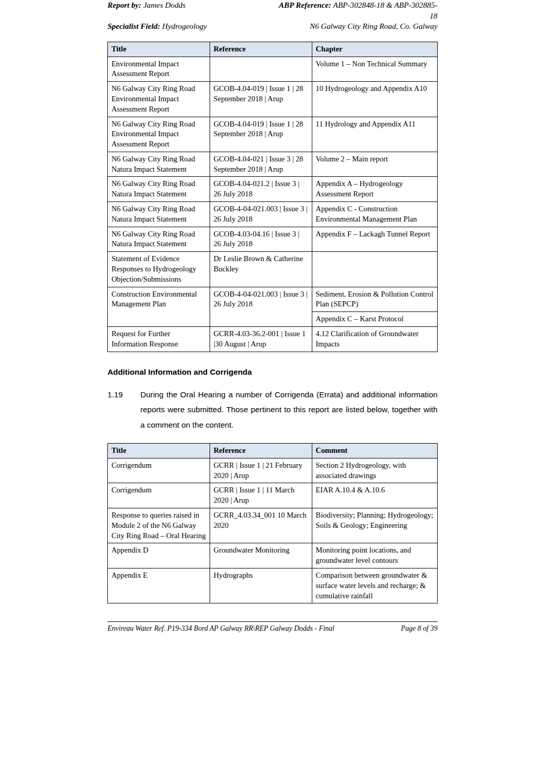| Report by: James Dodds | ABP Reference: ABP-302848-18 & ABP-302885-18 |
| Specialist Field: Hydrogeology | N6 Galway City Ring Road, Co. Galway |
| Title | Reference | Chapter |
| --- | --- | --- |
| Environmental Impact Assessment Report | | Volume 1 – Non Technical Summary |
| N6 Galway City Ring Road Environmental Impact Assessment Report | GCOB-4.04-019 / Issue 1 / 28 September 2018 / Arup | 10 Hydrogeology and Appendix A10 |
| N6 Galway City Ring Road Environmental Impact Assessment Report | GCOB-4.04-019 / Issue 1 / 28 September 2018 / Arup | 11 Hydrology and Appendix A11 |
| N6 Galway City Ring Road Natura Impact Statement | GCOB-4.04-021 / Issue 3 / 28 September 2018 / Arup | Volume 2 – Main report |
| N6 Galway City Ring Road Natura Impact Statement | GCOB-4.04-021.2 / Issue 3 / 26 July 2018 | Appendix A – Hydrogeology Assessment Report |
| N6 Galway City Ring Road Natura Impact Statement | GCOB-4-04-021.003 / Issue 3 / 26 July 2018 | Appendix C - Construction Environmental Management Plan |
| N6 Galway City Ring Road Natura Impact Statement | GCOB-4.03-04.16 / Issue 3 / 26 July 2018 | Appendix F – Lackagh Tunnel Report |
| Statement of Evidence Responses to Hydrogeology Objection/Submissions | Dr Leslie Brown & Catherine Buckley | |
| Construction Environmental Management Plan | GCOB-4-04-021.003 / Issue 3 / 26 July 2018 | Sediment, Erosion & Pollution Control Plan (SEPCP) |
| Appendix C – Karst Protocol |
| Request for Further Information Response | GCRR-4.03-36.2-001 / Issue 1 /30 August / Arup | 4.12 Clarification of Groundwater Impacts |
Additional Information and Corrigenda
1.19
During the Oral Hearing a number of Corrigenda (Errata) and additional information reports were submitted. Those pertinent to this report are listed below, together with a comment on the content.
| Title | Reference | Comment |
| --- | --- | --- |
| Corrigendum | GCRR / Issue 1 / 21 February 2020 / Arup | Section 2 Hydrogeology, with associated drawings |
| Corrigendum | GCRR / Issue 1 / 11 March 2020 / Arup | EIAR A.10.4 & A.10.6 |
| Response to queries raised in Module 2 of the N6 Galway City Ring Road – Oral Hearing | GCRR_4.03.34_001 10 March 2020 | Biodiversity; Planning; Hydrogeology; Soils & Geology; Engineering |
| Appendix D | Groundwater Monitoring | Monitoring point locations, and groundwater level contours |
| Appendix E | Hydrographs | Comparison between groundwater & surface water levels and recharge; & cumulative rainfall |
Envireau Water Ref. P19-334 Bord AP Galway RR\REP Galway Dodds - Final Page 8 of 39